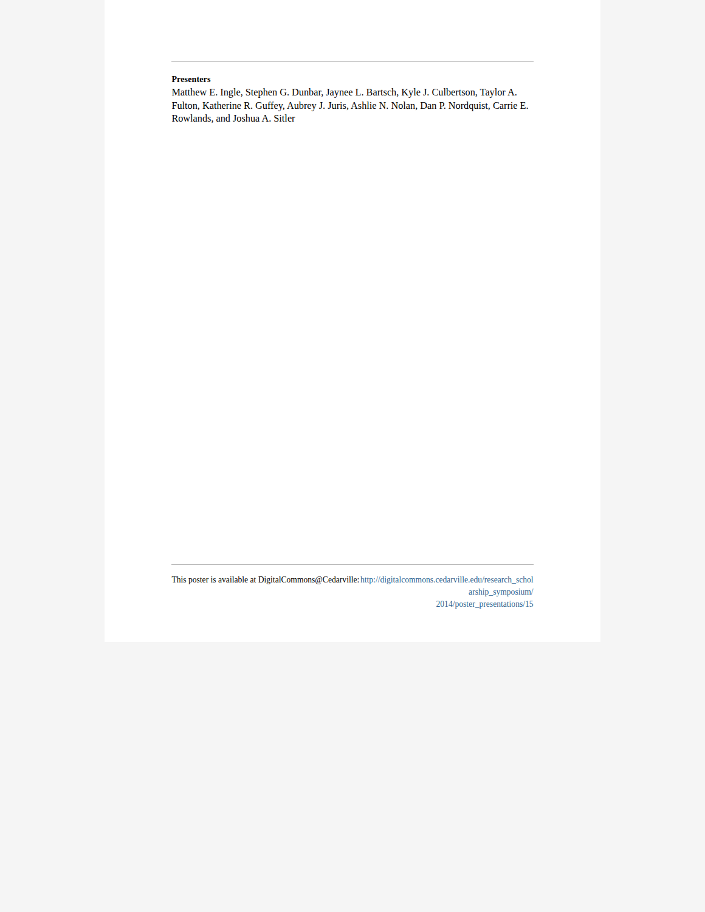Presenters
Matthew E. Ingle, Stephen G. Dunbar, Jaynee L. Bartsch, Kyle J. Culbertson, Taylor A. Fulton, Katherine R. Guffey, Aubrey J. Juris, Ashlie N. Nolan, Dan P. Nordquist, Carrie E. Rowlands, and Joshua A. Sitler
This poster is available at DigitalCommons@Cedarville: http://digitalcommons.cedarville.edu/research_scholarship_symposium/
2014/poster_presentations/15